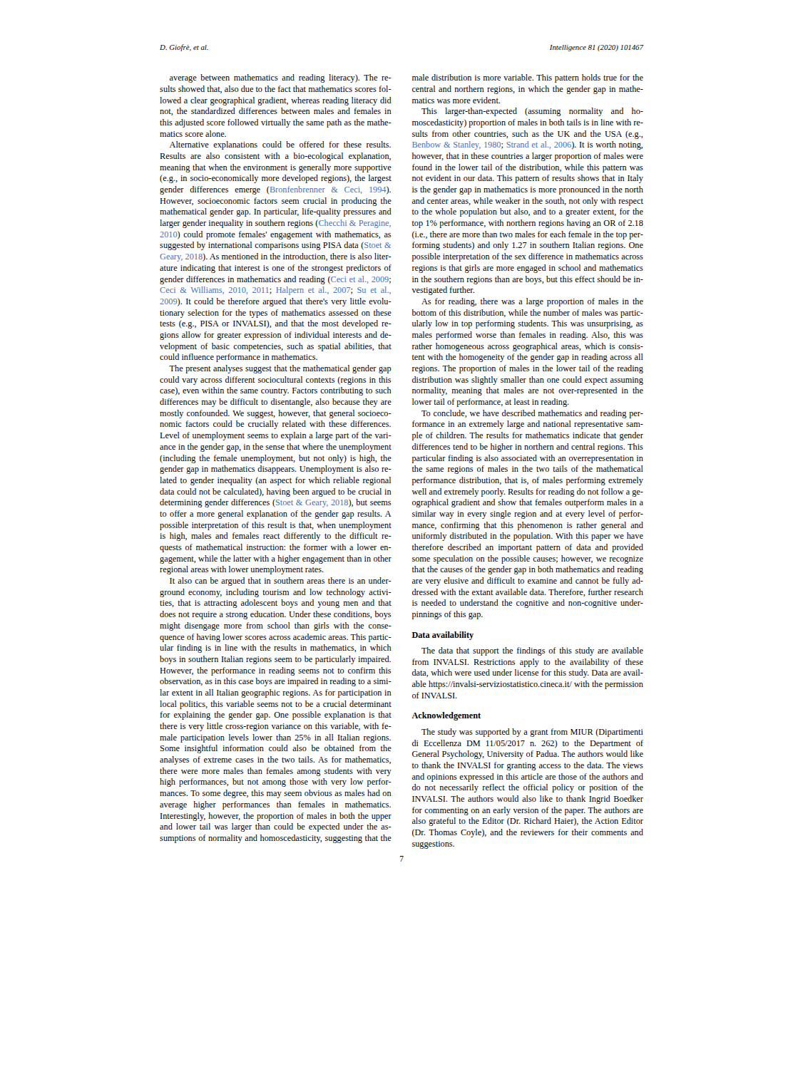D. Giofrè, et al. Intelligence 81 (2020) 101467
average between mathematics and reading literacy). The results showed that, also due to the fact that mathematics scores followed a clear geographical gradient, whereas reading literacy did not, the standardized differences between males and females in this adjusted score followed virtually the same path as the mathematics score alone.
Alternative explanations could be offered for these results. Results are also consistent with a bio-ecological explanation, meaning that when the environment is generally more supportive (e.g., in socio-economically more developed regions), the largest gender differences emerge (Bronfenbrenner & Ceci, 1994). However, socioeconomic factors seem crucial in producing the mathematical gender gap. In particular, life-quality pressures and larger gender inequality in southern regions (Checchi & Peragine, 2010) could promote females' engagement with mathematics, as suggested by international comparisons using PISA data (Stoet & Geary, 2018). As mentioned in the introduction, there is also literature indicating that interest is one of the strongest predictors of gender differences in mathematics and reading (Ceci et al., 2009; Ceci & Williams, 2010, 2011; Halpern et al., 2007; Su et al., 2009). It could be therefore argued that there's very little evolutionary selection for the types of mathematics assessed on these tests (e.g., PISA or INVALSI), and that the most developed regions allow for greater expression of individual interests and development of basic competencies, such as spatial abilities, that could influence performance in mathematics.
The present analyses suggest that the mathematical gender gap could vary across different sociocultural contexts (regions in this case), even within the same country. Factors contributing to such differences may be difficult to disentangle, also because they are mostly confounded. We suggest, however, that general socioeconomic factors could be crucially related with these differences. Level of unemployment seems to explain a large part of the variance in the gender gap, in the sense that where the unemployment (including the female unemployment, but not only) is high, the gender gap in mathematics disappears. Unemployment is also related to gender inequality (an aspect for which reliable regional data could not be calculated), having been argued to be crucial in determining gender differences (Stoet & Geary, 2018), but seems to offer a more general explanation of the gender gap results. A possible interpretation of this result is that, when unemployment is high, males and females react differently to the difficult requests of mathematical instruction: the former with a lower engagement, while the latter with a higher engagement than in other regional areas with lower unemployment rates.
It also can be argued that in southern areas there is an underground economy, including tourism and low technology activities, that is attracting adolescent boys and young men and that does not require a strong education. Under these conditions, boys might disengage more from school than girls with the consequence of having lower scores across academic areas. This particular finding is in line with the results in mathematics, in which boys in southern Italian regions seem to be particularly impaired. However, the performance in reading seems not to confirm this observation, as in this case boys are impaired in reading to a similar extent in all Italian geographic regions. As for participation in local politics, this variable seems not to be a crucial determinant for explaining the gender gap. One possible explanation is that there is very little cross-region variance on this variable, with female participation levels lower than 25% in all Italian regions. Some insightful information could also be obtained from the analyses of extreme cases in the two tails. As for mathematics, there were more males than females among students with very high performances, but not among those with very low performances. To some degree, this may seem obvious as males had on average higher performances than females in mathematics. Interestingly, however, the proportion of males in both the upper and lower tail was larger than could be expected under the assumptions of normality and homoscedasticity, suggesting that the male distribution is more variable. This pattern holds true for the central and northern regions, in which the gender gap in mathematics was more evident.
This larger-than-expected (assuming normality and homoscedasticity) proportion of males in both tails is in line with results from other countries, such as the UK and the USA (e.g., Benbow & Stanley, 1980; Strand et al., 2006). It is worth noting, however, that in these countries a larger proportion of males were found in the lower tail of the distribution, while this pattern was not evident in our data. This pattern of results shows that in Italy is the gender gap in mathematics is more pronounced in the north and center areas, while weaker in the south, not only with respect to the whole population but also, and to a greater extent, for the top 1% performance, with northern regions having an OR of 2.18 (i.e., there are more than two males for each female in the top performing students) and only 1.27 in southern Italian regions. One possible interpretation of the sex difference in mathematics across regions is that girls are more engaged in school and mathematics in the southern regions than are boys, but this effect should be investigated further.
As for reading, there was a large proportion of males in the bottom of this distribution, while the number of males was particularly low in top performing students. This was unsurprising, as males performed worse than females in reading. Also, this was rather homogeneous across geographical areas, which is consistent with the homogeneity of the gender gap in reading across all regions. The proportion of males in the lower tail of the reading distribution was slightly smaller than one could expect assuming normality, meaning that males are not over-represented in the lower tail of performance, at least in reading.
To conclude, we have described mathematics and reading performance in an extremely large and national representative sample of children. The results for mathematics indicate that gender differences tend to be higher in northern and central regions. This particular finding is also associated with an overrepresentation in the same regions of males in the two tails of the mathematical performance distribution, that is, of males performing extremely well and extremely poorly. Results for reading do not follow a geographical gradient and show that females outperform males in a similar way in every single region and at every level of performance, confirming that this phenomenon is rather general and uniformly distributed in the population. With this paper we have therefore described an important pattern of data and provided some speculation on the possible causes; however, we recognize that the causes of the gender gap in both mathematics and reading are very elusive and difficult to examine and cannot be fully addressed with the extant available data. Therefore, further research is needed to understand the cognitive and non-cognitive underpinnings of this gap.
Data availability
The data that support the findings of this study are available from INVALSI. Restrictions apply to the availability of these data, which were used under license for this study. Data are available https://invalsi-serviziostatistico.cineca.it/ with the permission of INVALSI.
Acknowledgement
The study was supported by a grant from MIUR (Dipartimenti di Eccellenza DM 11/05/2017 n. 262) to the Department of General Psychology, University of Padua. The authors would like to thank the INVALSI for granting access to the data. The views and opinions expressed in this article are those of the authors and do not necessarily reflect the official policy or position of the INVALSI. The authors would also like to thank Ingrid Boedker for commenting on an early version of the paper. The authors are also grateful to the Editor (Dr. Richard Haier), the Action Editor (Dr. Thomas Coyle), and the reviewers for their comments and suggestions.
7